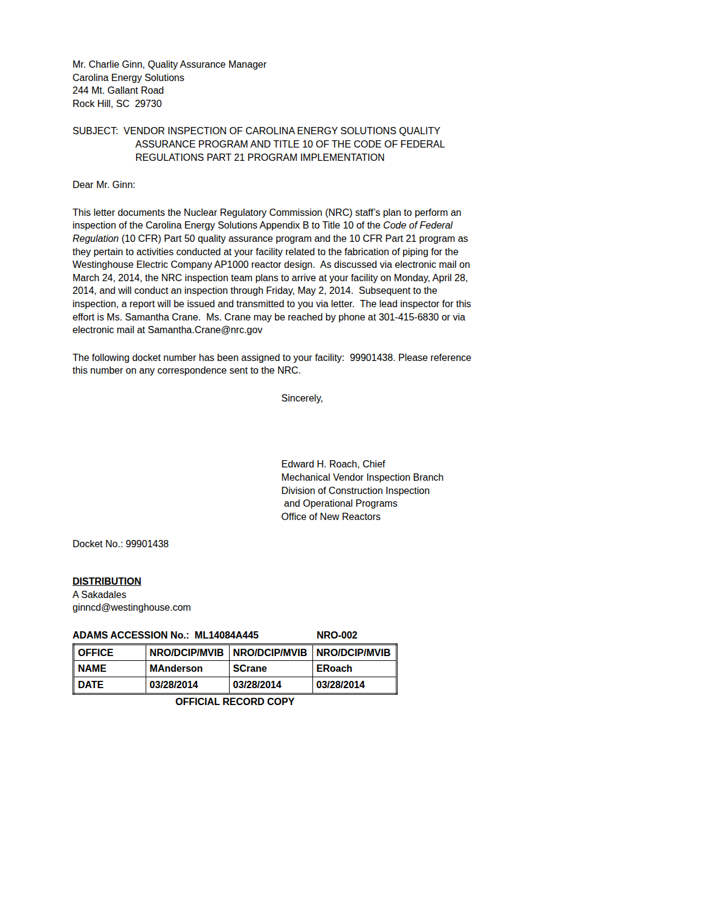Mr. Charlie Ginn, Quality Assurance Manager
Carolina Energy Solutions
244 Mt. Gallant Road
Rock Hill, SC 29730
SUBJECT: VENDOR INSPECTION OF CAROLINA ENERGY SOLUTIONS QUALITY
ASSURANCE PROGRAM AND TITLE 10 OF THE CODE OF FEDERAL
REGULATIONS PART 21 PROGRAM IMPLEMENTATION
Dear Mr. Ginn:
This letter documents the Nuclear Regulatory Commission (NRC) staff’s plan to perform an inspection of the Carolina Energy Solutions Appendix B to Title 10 of the Code of Federal Regulation (10 CFR) Part 50 quality assurance program and the 10 CFR Part 21 program as they pertain to activities conducted at your facility related to the fabrication of piping for the Westinghouse Electric Company AP1000 reactor design. As discussed via electronic mail on March 24, 2014, the NRC inspection team plans to arrive at your facility on Monday, April 28, 2014, and will conduct an inspection through Friday, May 2, 2014. Subsequent to the inspection, a report will be issued and transmitted to you via letter. The lead inspector for this effort is Ms. Samantha Crane. Ms. Crane may be reached by phone at 301-415-6830 or via electronic mail at Samantha.Crane@nrc.gov
The following docket number has been assigned to your facility: 99901438. Please reference this number on any correspondence sent to the NRC.
Sincerely,
Edward H. Roach, Chief
Mechanical Vendor Inspection Branch
Division of Construction Inspection
and Operational Programs
Office of New Reactors
Docket No.: 99901438
DISTRIBUTION
A Sakadales
ginncd@westinghouse.com
ADAMS ACCESSION No.: ML14084A445 NRO-002
| OFFICE | NRO/DCIP/MVIB | NRO/DCIP/MVIB | NRO/DCIP/MVIB |
| NAME | MAnderson | SCrane | ERoach |
| DATE | 03/28/2014 | 03/28/2014 | 03/28/2014 |
OFFICIAL RECORD COPY